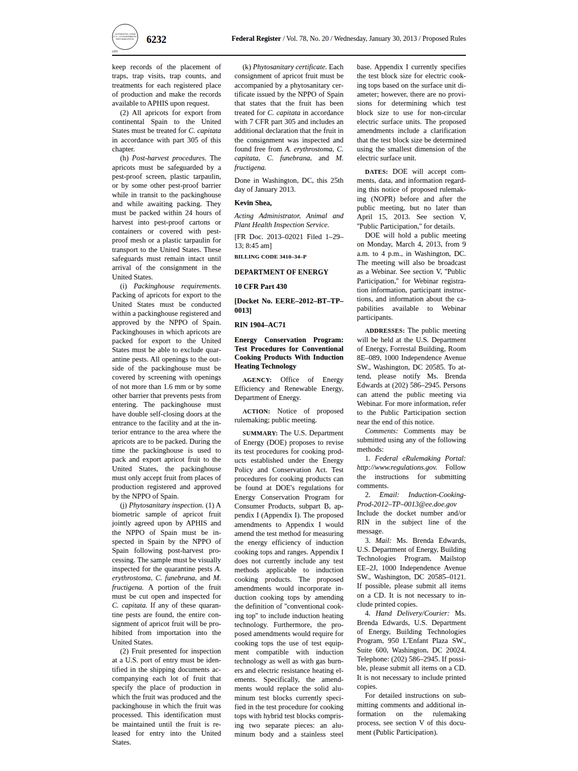AUTHENTICATED
U.S. GOVERNMENT
INFORMATION
GPO
6232
Federal Register / Vol. 78, No. 20 / Wednesday, January 30, 2013 / Proposed Rules
keep records of the placement of traps, trap visits, trap counts, and treatments for each registered place of production and make the records available to APHIS upon request.
(2) All apricots for export from continental Spain to the United States must be treated for C. capitata in accordance with part 305 of this chapter.
(h) Post-harvest procedures. The apricots must be safeguarded by a pest-proof screen, plastic tarpaulin, or by some other pest-proof barrier while in transit to the packinghouse and while awaiting packing. They must be packed within 24 hours of harvest into pest-proof cartons or containers or covered with pest-proof mesh or a plastic tarpaulin for transport to the United States. These safeguards must remain intact until arrival of the consignment in the United States.
(i) Packinghouse requirements. Packing of apricots for export to the United States must be conducted within a packinghouse registered and approved by the NPPO of Spain. Packinghouses in which apricots are packed for export to the United States must be able to exclude quarantine pests. All openings to the outside of the packinghouse must be covered by screening with openings of not more than 1.6 mm or by some other barrier that prevents pests from entering. The packinghouse must have double self-closing doors at the entrance to the facility and at the interior entrance to the area where the apricots are to be packed. During the time the packinghouse is used to pack and export apricot fruit to the United States, the packinghouse must only accept fruit from places of production registered and approved by the NPPO of Spain.
(j) Phytosanitary inspection. (1) A biometric sample of apricot fruit jointly agreed upon by APHIS and the NPPO of Spain must be inspected in Spain by the NPPO of Spain following post-harvest processing. The sample must be visually inspected for the quarantine pests A. erythrostoma, C. funebrana, and M. fructigena. A portion of the fruit must be cut open and inspected for C. capitata. If any of these quarantine pests are found, the entire consignment of apricot fruit will be prohibited from importation into the United States.
(2) Fruit presented for inspection at a U.S. port of entry must be identified in the shipping documents accompanying each lot of fruit that specify the place of production in which the fruit was produced and the packinghouse in which the fruit was processed. This identification must be maintained until the fruit is released for entry into the United States.
(k) Phytosanitary certificate. Each consignment of apricot fruit must be accompanied by a phytosanitary certificate issued by the NPPO of Spain that states that the fruit has been treated for C. capitata in accordance with 7 CFR part 305 and includes an additional declaration that the fruit in the consignment was inspected and found free from A. erythrostoma, C. capitata, C. funebrana, and M. fructigena.
Done in Washington, DC, this 25th day of January 2013.
Kevin Shea,
Acting Administrator, Animal and Plant Health Inspection Service.
[FR Doc. 2013–02021 Filed 1–29–13; 8:45 am]
BILLING CODE 3410–34–P
DEPARTMENT OF ENERGY
10 CFR Part 430
[Docket No. EERE–2012–BT–TP–0013]
RIN 1904–AC71
Energy Conservation Program: Test Procedures for Conventional Cooking Products With Induction Heating Technology
AGENCY: Office of Energy Efficiency and Renewable Energy, Department of Energy.
ACTION: Notice of proposed rulemaking; public meeting.
SUMMARY: The U.S. Department of Energy (DOE) proposes to revise its test procedures for cooking products established under the Energy Policy and Conservation Act. Test procedures for cooking products can be found at DOE's regulations for Energy Conservation Program for Consumer Products, subpart B, appendix I (Appendix I). The proposed amendments to Appendix I would amend the test method for measuring the energy efficiency of induction cooking tops and ranges. Appendix I does not currently include any test methods applicable to induction cooking products. The proposed amendments would incorporate induction cooking tops by amending the definition of ''conventional cooking top'' to include induction heating technology. Furthermore, the proposed amendments would require for cooking tops the use of test equipment compatible with induction technology as well as with gas burners and electric resistance heating elements. Specifically, the amendments would replace the solid aluminum test blocks currently specified in the test procedure for cooking tops with hybrid test blocks comprising two separate pieces: an aluminum body and a stainless steel base. Appendix I currently specifies the test block size for electric cooking tops based on the surface unit diameter; however, there are no provisions for determining which test block size to use for non-circular electric surface units. The proposed amendments include a clarification that the test block size be determined using the smallest dimension of the electric surface unit.
DATES: DOE will accept comments, data, and information regarding this notice of proposed rulemaking (NOPR) before and after the public meeting, but no later than April 15, 2013. See section V, ''Public Participation,'' for details.
DOE will hold a public meeting on Monday, March 4, 2013, from 9 a.m. to 4 p.m., in Washington, DC. The meeting will also be broadcast as a Webinar. See section V, ''Public Participation,'' for Webinar registration information, participant instructions, and information about the capabilities available to Webinar participants.
ADDRESSES: The public meeting will be held at the U.S. Department of Energy, Forrestal Building, Room 8E–089, 1000 Independence Avenue SW., Washington, DC 20585. To attend, please notify Ms. Brenda Edwards at (202) 586–2945. Persons can attend the public meeting via Webinar. For more information, refer to the Public Participation section near the end of this notice.
Comments: Comments may be submitted using any of the following methods:
1. Federal eRulemaking Portal: http://www.regulations.gov. Follow the instructions for submitting comments.
2. Email: Induction-Cooking-Prod-2012–TP–0013@ee.doe.gov Include the docket number and/or RIN in the subject line of the message.
3. Mail: Ms. Brenda Edwards, U.S. Department of Energy, Building Technologies Program, Mailstop EE–2J, 1000 Independence Avenue SW., Washington, DC 20585–0121. If possible, please submit all items on a CD. It is not necessary to include printed copies.
4. Hand Delivery/Courier: Ms. Brenda Edwards, U.S. Department of Energy, Building Technologies Program, 950 L'Enfant Plaza SW., Suite 600, Washington, DC 20024. Telephone: (202) 586–2945. If possible, please submit all items on a CD. It is not necessary to include printed copies.
For detailed instructions on submitting comments and additional information on the rulemaking process, see section V of this document (Public Participation).